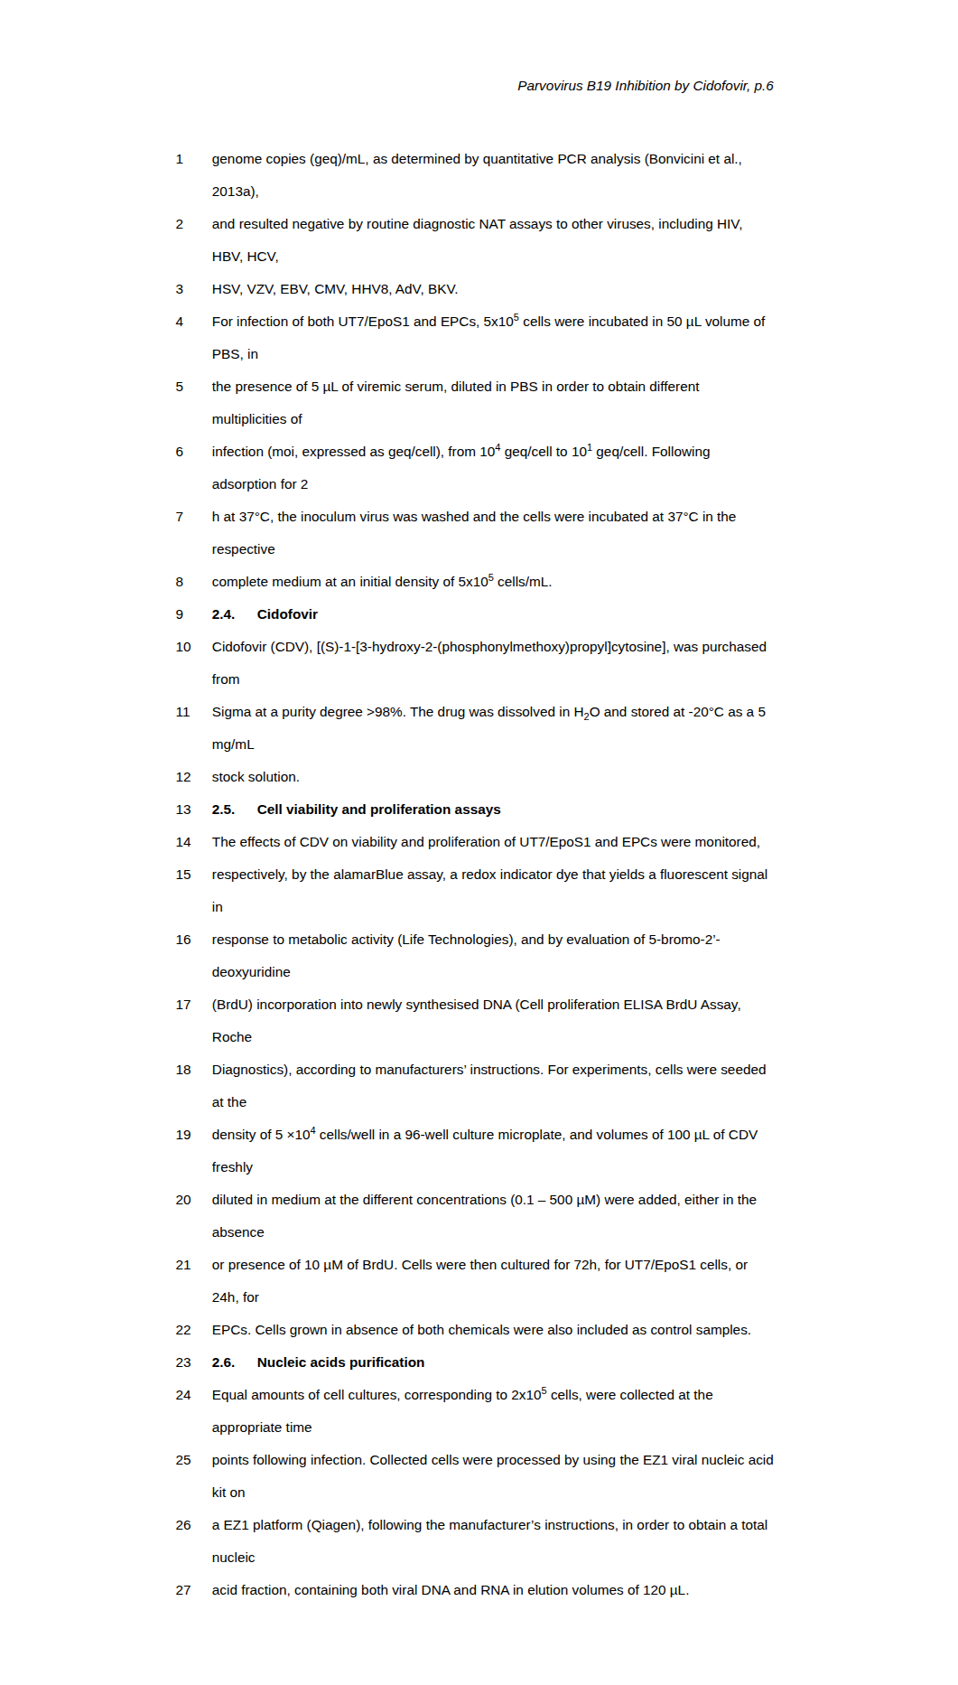Parvovirus B19 Inhibition by Cidofovir, p.6
| 1 | genome copies (geq)/mL, as determined by quantitative PCR analysis (Bonvicini et al., 2013a), |
| 2 | and resulted negative by routine diagnostic NAT assays to other viruses, including HIV, HBV, HCV, |
| 3 | HSV, VZV, EBV, CMV, HHV8, AdV, BKV. |
| 4 | For infection of both UT7/EpoS1 and EPCs, 5x10 5 cells were incubated in 50 µL volume of PBS, in |
| 5 | the presence of 5 µL of viremic serum, diluted in PBS in order to obtain different multiplicities of |
| 6 | infection (moi, expressed as geq/cell), from 10 4 geq/cell to 10 1 geq/cell. Following adsorption for 2 |
| 7 | h at 37°C, the inoculum virus was washed and the cells were incubated at 37°C in the respective |
| 8 | complete medium at an initial density of 5x10 5 cells/mL. |
| 9 | 2.4. Cidofovir |
| 10 | Cidofovir (CDV), [(S)-1-[3-hydroxy-2-(phosphonylmethoxy)propyl]cytosine], was purchased from |
| 11 | Sigma at a purity degree >98%. The drug was dissolved in H 2 O and stored at -20°C as a 5 mg/mL |
| 12 | stock solution. |
| 13 | 2.5. Cell viability and proliferation assays |
| 14 | The effects of CDV on viability and proliferation of UT7/EpoS1 and EPCs were monitored, |
| 15 | respectively, by the alamarBlue assay, a redox indicator dye that yields a fluorescent signal in |
| 16 | response to metabolic activity (Life Technologies), and by evaluation of 5-bromo-2’-deoxyuridine |
| 17 | (BrdU) incorporation into newly synthesised DNA (Cell proliferation ELISA BrdU Assay, Roche |
| 18 | Diagnostics), according to manufacturers’ instructions. For experiments, cells were seeded at the |
| 19 | density of 5 ×10 4 cells/well in a 96-well culture microplate, and volumes of 100 µL of CDV freshly |
| 20 | diluted in medium at the different concentrations (0.1 – 500 µM) were added, either in the absence |
| 21 | or presence of 10 µM of BrdU. Cells were then cultured for 72h, for UT7/EpoS1 cells, or 24h, for |
| 22 | EPCs. Cells grown in absence of both chemicals were also included as control samples. |
| 23 | 2.6. Nucleic acids purification |
| 24 | Equal amounts of cell cultures, corresponding to 2x10 5 cells, were collected at the appropriate time |
| 25 | points following infection. Collected cells were processed by using the EZ1 viral nucleic acid kit on |
| 26 | a EZ1 platform (Qiagen), following the manufacturer’s instructions, in order to obtain a total nucleic |
| 27 | acid fraction, containing both viral DNA and RNA in elution volumes of 120 µL. |